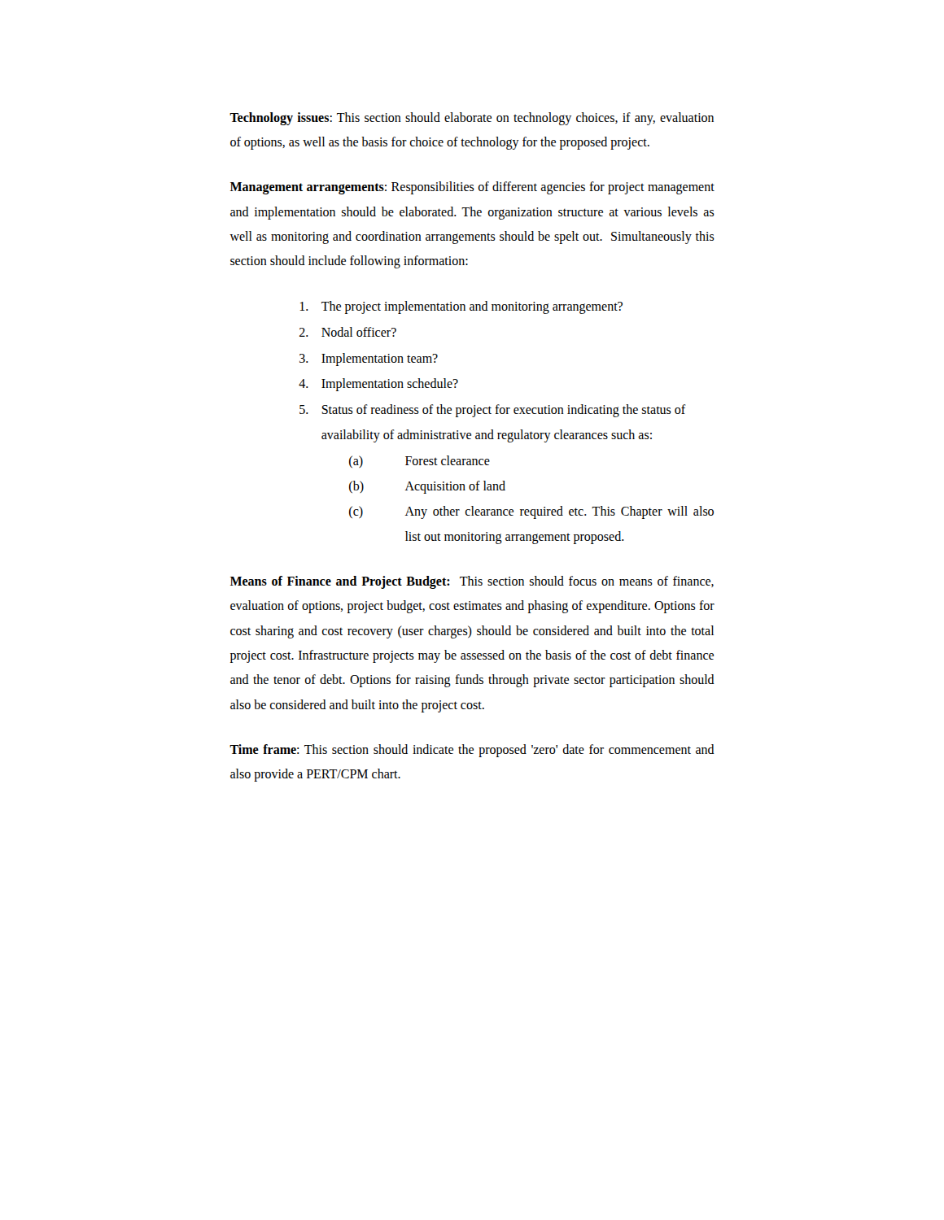Technology issues: This section should elaborate on technology choices, if any, evaluation of options, as well as the basis for choice of technology for the proposed project.
Management arrangements: Responsibilities of different agencies for project management and implementation should be elaborated. The organization structure at various levels as well as monitoring and coordination arrangements should be spelt out. Simultaneously this section should include following information:
The project implementation and monitoring arrangement?
Nodal officer?
Implementation team?
Implementation schedule?
Status of readiness of the project for execution indicating the status of availability of administrative and regulatory clearances such as:
Forest clearance
Acquisition of land
Any other clearance required etc. This Chapter will also list out monitoring arrangement proposed.
Means of Finance and Project Budget: This section should focus on means of finance, evaluation of options, project budget, cost estimates and phasing of expenditure. Options for cost sharing and cost recovery (user charges) should be considered and built into the total project cost. Infrastructure projects may be assessed on the basis of the cost of debt finance and the tenor of debt. Options for raising funds through private sector participation should also be considered and built into the project cost.
Time frame: This section should indicate the proposed 'zero' date for commencement and also provide a PERT/CPM chart.